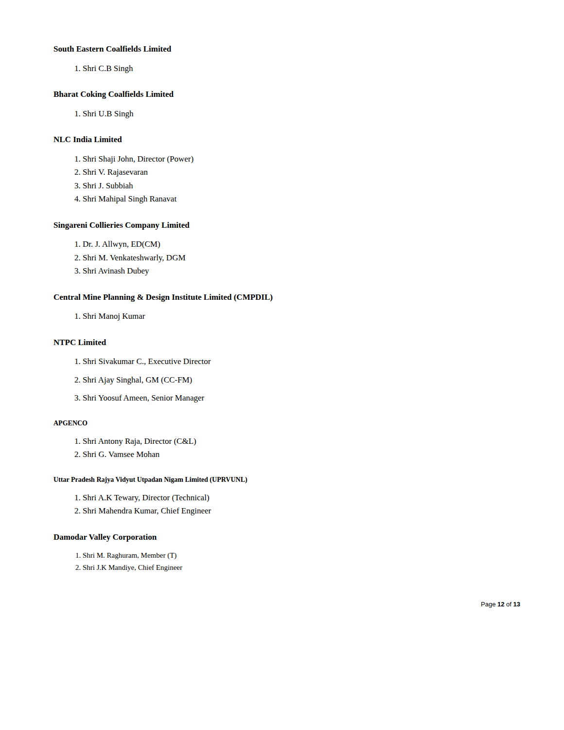South Eastern Coalfields Limited
Shri C.B Singh
Bharat Coking Coalfields Limited
Shri U.B Singh
NLC India Limited
Shri Shaji John, Director (Power)
Shri V. Rajasevaran
Shri J. Subbiah
Shri Mahipal Singh Ranavat
Singareni Collieries Company Limited
Dr. J. Allwyn, ED(CM)
Shri M. Venkateshwarly, DGM
Shri Avinash Dubey
Central Mine Planning & Design Institute Limited (CMPDIL)
Shri Manoj Kumar
NTPC Limited
Shri Sivakumar C., Executive Director
Shri Ajay Singhal, GM (CC-FM)
Shri Yoosuf Ameen, Senior Manager
APGENCO
Shri Antony Raja, Director (C&L)
Shri G. Vamsee Mohan
Uttar Pradesh Rajya Vidyut Utpadan Nigam Limited (UPRVUNL)
Shri A.K Tewary, Director (Technical)
Shri Mahendra Kumar, Chief Engineer
Damodar Valley Corporation
Shri M. Raghuram, Member (T)
Shri J.K Mandiye, Chief Engineer
Page 12 of 13